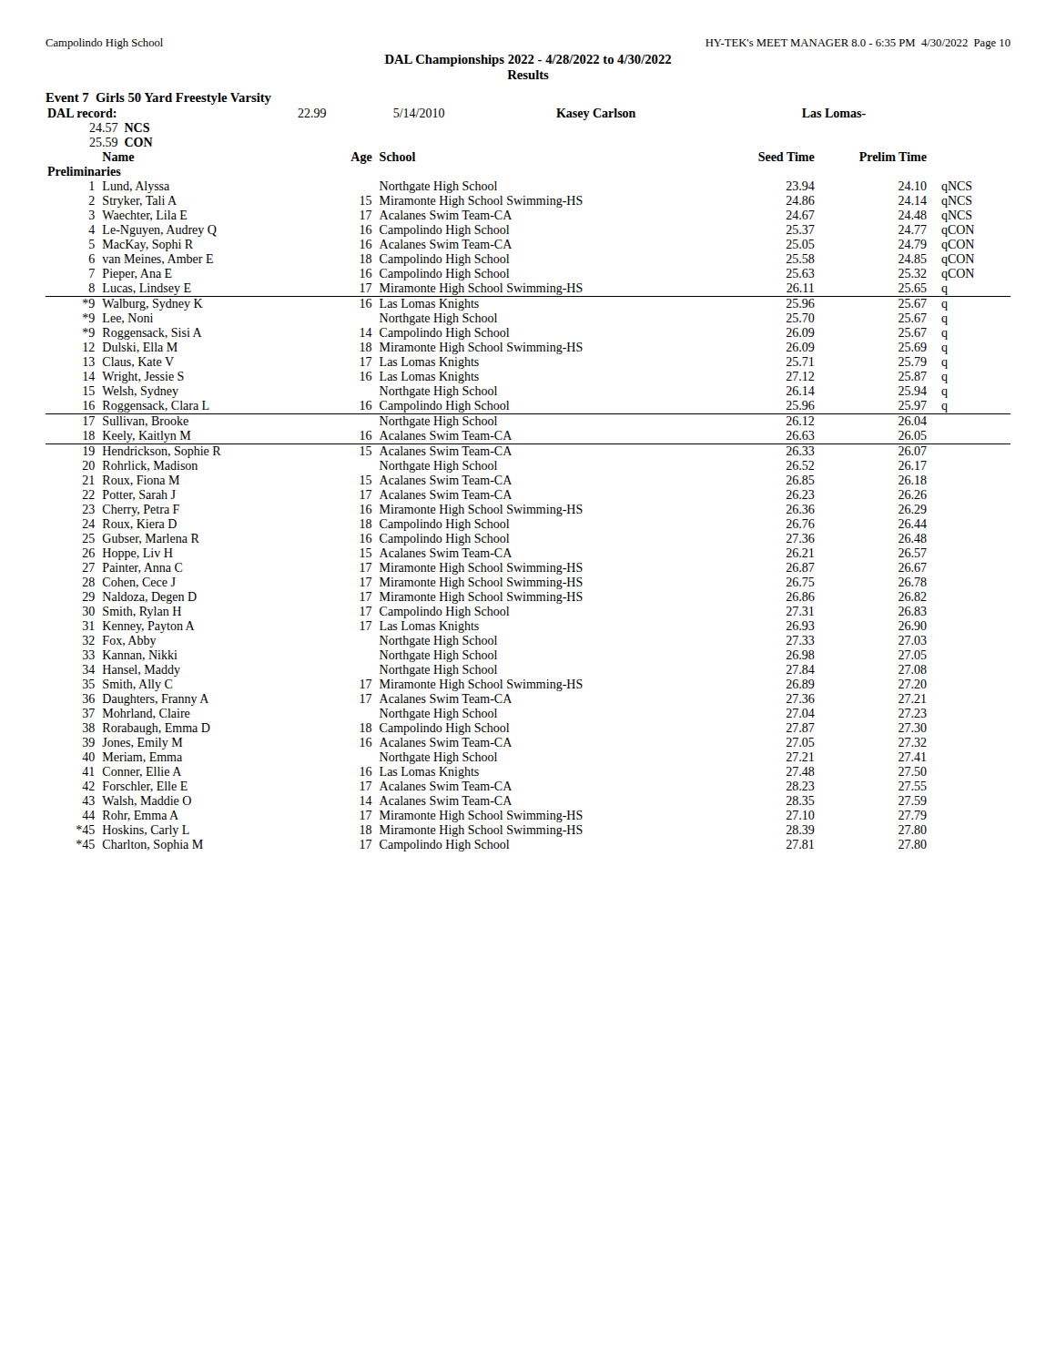Campolindo High School
HY-TEK's MEET MANAGER 8.0 - 6:35 PM 4/30/2022 Page 10
DAL Championships 2022 - 4/28/2022 to 4/30/2022
Results
Event 7 Girls 50 Yard Freestyle Varsity
| DAL record: | | 22.99 | 5/14/2010 | Kasey Carlson | Las Lomas- | |
| | 24.57 NCS | |
| | 25.59 CON | |
| | Name | Age | School | Seed Time | Prelim Time | |
| --- | --- | --- | --- | --- | --- | --- |
| Preliminaries |
| 1 | Lund, Alyssa | | Northgate High School | 23.94 | 24.10 | qNCS |
| 2 | Stryker, Tali A | 15 | Miramonte High School Swimming-HS | 24.86 | 24.14 | qNCS |
| 3 | Waechter, Lila E | 17 | Acalanes Swim Team-CA | 24.67 | 24.48 | qNCS |
| 4 | Le-Nguyen, Audrey Q | 16 | Campolindo High School | 25.37 | 24.77 | qCON |
| 5 | MacKay, Sophi R | 16 | Acalanes Swim Team-CA | 25.05 | 24.79 | qCON |
| 6 | van Meines, Amber E | 18 | Campolindo High School | 25.58 | 24.85 | qCON |
| 7 | Pieper, Ana E | 16 | Campolindo High School | 25.63 | 25.32 | qCON |
| 8 | Lucas, Lindsey E | 17 | Miramonte High School Swimming-HS | 26.11 | 25.65 | q |
| *9 | Walburg, Sydney K | 16 | Las Lomas Knights | 25.96 | 25.67 | q |
| *9 | Lee, Noni | | Northgate High School | 25.70 | 25.67 | q |
| *9 | Roggensack, Sisi A | 14 | Campolindo High School | 26.09 | 25.67 | q |
| 12 | Dulski, Ella M | 18 | Miramonte High School Swimming-HS | 26.09 | 25.69 | q |
| 13 | Claus, Kate V | 17 | Las Lomas Knights | 25.71 | 25.79 | q |
| 14 | Wright, Jessie S | 16 | Las Lomas Knights | 27.12 | 25.87 | q |
| 15 | Welsh, Sydney | | Northgate High School | 26.14 | 25.94 | q |
| 16 | Roggensack, Clara L | 16 | Campolindo High School | 25.96 | 25.97 | q |
| 17 | Sullivan, Brooke | | Northgate High School | 26.12 | 26.04 | |
| 18 | Keely, Kaitlyn M | 16 | Acalanes Swim Team-CA | 26.63 | 26.05 | |
| 19 | Hendrickson, Sophie R | 15 | Acalanes Swim Team-CA | 26.33 | 26.07 | |
| 20 | Rohrlick, Madison | | Northgate High School | 26.52 | 26.17 | |
| 21 | Roux, Fiona M | 15 | Acalanes Swim Team-CA | 26.85 | 26.18 | |
| 22 | Potter, Sarah J | 17 | Acalanes Swim Team-CA | 26.23 | 26.26 | |
| 23 | Cherry, Petra F | 16 | Miramonte High School Swimming-HS | 26.36 | 26.29 | |
| 24 | Roux, Kiera D | 18 | Campolindo High School | 26.76 | 26.44 | |
| 25 | Gubser, Marlena R | 16 | Campolindo High School | 27.36 | 26.48 | |
| 26 | Hoppe, Liv H | 15 | Acalanes Swim Team-CA | 26.21 | 26.57 | |
| 27 | Painter, Anna C | 17 | Miramonte High School Swimming-HS | 26.87 | 26.67 | |
| 28 | Cohen, Cece J | 17 | Miramonte High School Swimming-HS | 26.75 | 26.78 | |
| 29 | Naldoza, Degen D | 17 | Miramonte High School Swimming-HS | 26.86 | 26.82 | |
| 30 | Smith, Rylan H | 17 | Campolindo High School | 27.31 | 26.83 | |
| 31 | Kenney, Payton A | 17 | Las Lomas Knights | 26.93 | 26.90 | |
| 32 | Fox, Abby | | Northgate High School | 27.33 | 27.03 | |
| 33 | Kannan, Nikki | | Northgate High School | 26.98 | 27.05 | |
| 34 | Hansel, Maddy | | Northgate High School | 27.84 | 27.08 | |
| 35 | Smith, Ally C | 17 | Miramonte High School Swimming-HS | 26.89 | 27.20 | |
| 36 | Daughters, Franny A | 17 | Acalanes Swim Team-CA | 27.36 | 27.21 | |
| 37 | Mohrland, Claire | | Northgate High School | 27.04 | 27.23 | |
| 38 | Rorabaugh, Emma D | 18 | Campolindo High School | 27.87 | 27.30 | |
| 39 | Jones, Emily M | 16 | Acalanes Swim Team-CA | 27.05 | 27.32 | |
| 40 | Meriam, Emma | | Northgate High School | 27.21 | 27.41 | |
| 41 | Conner, Ellie A | 16 | Las Lomas Knights | 27.48 | 27.50 | |
| 42 | Forschler, Elle E | 17 | Acalanes Swim Team-CA | 28.23 | 27.55 | |
| 43 | Walsh, Maddie O | 14 | Acalanes Swim Team-CA | 28.35 | 27.59 | |
| 44 | Rohr, Emma A | 17 | Miramonte High School Swimming-HS | 27.10 | 27.79 | |
| *45 | Hoskins, Carly L | 18 | Miramonte High School Swimming-HS | 28.39 | 27.80 | |
| *45 | Charlton, Sophia M | 17 | Campolindo High School | 27.81 | 27.80 | |